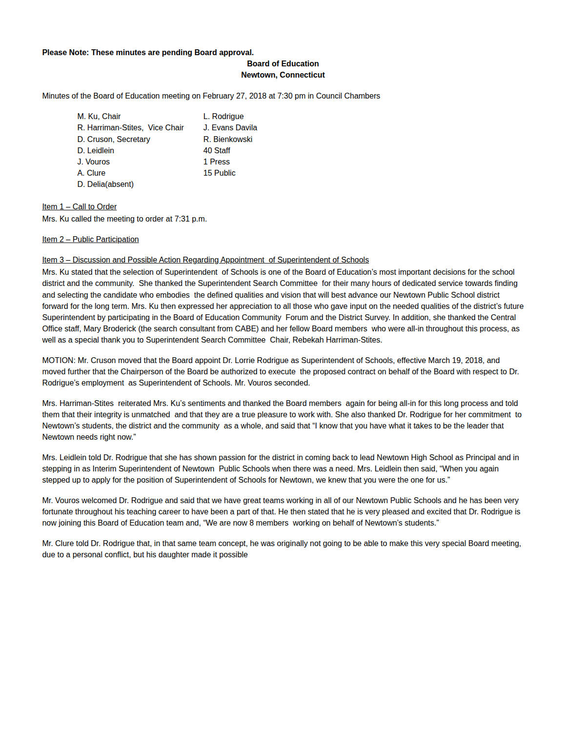Please Note: These minutes are pending Board approval.
Board of Education
Newtown, Connecticut
Minutes of the Board of Education meeting on February 27, 2018 at 7:30 pm in Council Chambers
| M. Ku, Chair | L. Rodrigue |
| R. Harriman-Stites, Vice Chair | J. Evans Davila |
| D. Cruson, Secretary | R. Bienkowski |
| D. Leidlein | 40 Staff |
| J. Vouros | 1 Press |
| A. Clure | 15 Public |
| D. Delia(absent) | |
Item 1 – Call to Order
Mrs. Ku called the meeting to order at 7:31 p.m.
Item 2 – Public Participation
Item 3 – Discussion and Possible Action Regarding Appointment of Superintendent of Schools
Mrs. Ku stated that the selection of Superintendent of Schools is one of the Board of Education’s most important decisions for the school district and the community. She thanked the Superintendent Search Committee for their many hours of dedicated service towards finding and selecting the candidate who embodies the defined qualities and vision that will best advance our Newtown Public School district forward for the long term. Mrs. Ku then expressed her appreciation to all those who gave input on the needed qualities of the district’s future Superintendent by participating in the Board of Education Community Forum and the District Survey. In addition, she thanked the Central Office staff, Mary Broderick (the search consultant from CABE) and her fellow Board members who were all-in throughout this process, as well as a special thank you to Superintendent Search Committee Chair, Rebekah Harriman-Stites.
MOTION: Mr. Cruson moved that the Board appoint Dr. Lorrie Rodrigue as Superintendent of Schools, effective March 19, 2018, and moved further that the Chairperson of the Board be authorized to execute the proposed contract on behalf of the Board with respect to Dr. Rodrigue’s employment as Superintendent of Schools. Mr. Vouros seconded.
Mrs. Harriman-Stites reiterated Mrs. Ku’s sentiments and thanked the Board members again for being all-in for this long process and told them that their integrity is unmatched and that they are a true pleasure to work with. She also thanked Dr. Rodrigue for her commitment to Newtown’s students, the district and the community as a whole, and said that “I know that you have what it takes to be the leader that Newtown needs right now.”
Mrs. Leidlein told Dr. Rodrigue that she has shown passion for the district in coming back to lead Newtown High School as Principal and in stepping in as Interim Superintendent of Newtown Public Schools when there was a need. Mrs. Leidlein then said, “When you again stepped up to apply for the position of Superintendent of Schools for Newtown, we knew that you were the one for us.”
Mr. Vouros welcomed Dr. Rodrigue and said that we have great teams working in all of our Newtown Public Schools and he has been very fortunate throughout his teaching career to have been a part of that. He then stated that he is very pleased and excited that Dr. Rodrigue is now joining this Board of Education team and, “We are now 8 members working on behalf of Newtown’s students.”
Mr. Clure told Dr. Rodrigue that, in that same team concept, he was originally not going to be able to make this very special Board meeting, due to a personal conflict, but his daughter made it possible